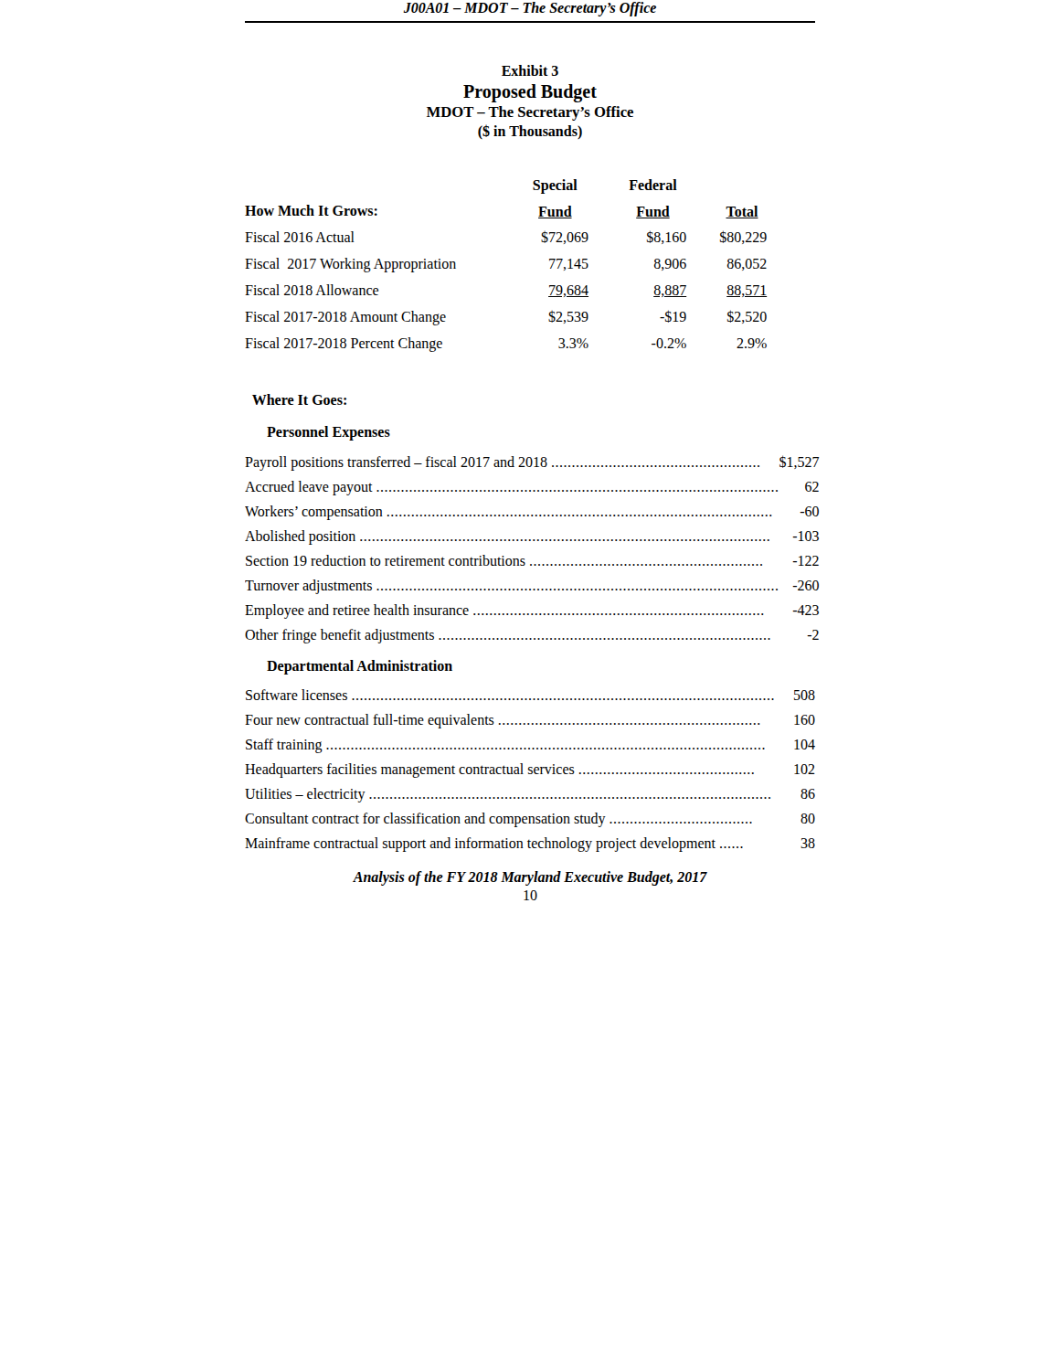J00A01 – MDOT – The Secretary’s Office
Exhibit 3
Proposed Budget
MDOT – The Secretary’s Office
($ in Thousands)
| | Special | Federal | |
| --- | --- | --- | --- |
| How Much It Grows: | Fund | Fund | Total |
| Fiscal 2016 Actual | $72,069 | $8,160 | $80,229 |
| Fiscal 2017 Working Appropriation | 77,145 | 8,906 | 86,052 |
| Fiscal 2018 Allowance | 79,684 | 8,887 | 88,571 |
| Fiscal 2017-2018 Amount Change | $2,539 | -$19 | $2,520 |
| Fiscal 2017-2018 Percent Change | 3.3% | -0.2% | 2.9% |
Where It Goes:
Personnel Expenses
| Payroll positions transferred – fiscal 2017 and 2018 ................................................... | $1,527 |
| Accrued leave payout .................................................................................................. | 62 |
| Workers’ compensation .............................................................................................. | -60 |
| Abolished position .................................................................................................... | -103 |
| Section 19 reduction to retirement contributions ......................................................... | -122 |
| Turnover adjustments .................................................................................................. | -260 |
| Employee and retiree health insurance ....................................................................... | -423 |
| Other fringe benefit adjustments ................................................................................. | -2 |
Departmental Administration
| Software licenses ....................................................................................................... | 508 |
| Four new contractual full-time equivalents ................................................................ | 160 |
| Staff training ........................................................................................................... | 104 |
| Headquarters facilities management contractual services ........................................... | 102 |
| Utilities – electricity .................................................................................................. | 86 |
| Consultant contract for classification and compensation study ................................... | 80 |
| Mainframe contractual support and information technology project development ...... | 38 |
Analysis of the FY 2018 Maryland Executive Budget, 2017
10